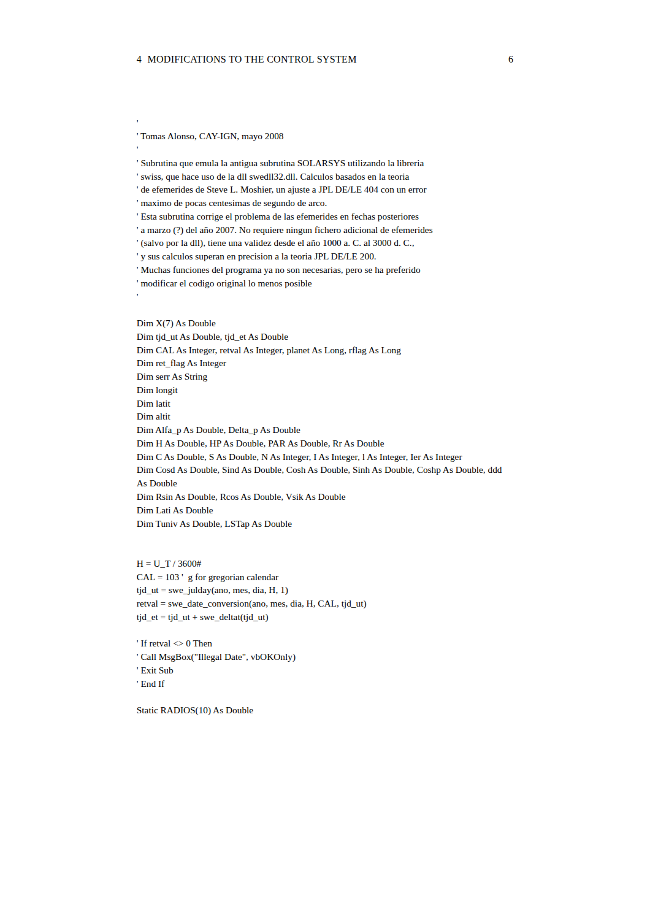4 MODIFICATIONS TO THE CONTROL SYSTEM
6
' ' Tomas Alonso, CAY-IGN, mayo 2008 ' ' Subrutina que emula la antigua subrutina SOLARSYS utilizando la libreria ' swiss, que hace uso de la dll swedll32.dll. Calculos basados en la teoria ' de efemerides de Steve L. Moshier, un ajuste a JPL DE/LE 404 con un error ' maximo de pocas centesimas de segundo de arco. ' Esta subrutina corrige el problema de las efemerides en fechas posteriores ' a marzo (?) del año 2007. No requiere ningun fichero adicional de efemerides ' (salvo por la dll), tiene una validez desde el año 1000 a. C. al 3000 d. C., ' y sus calculos superan en precision a la teoria JPL DE/LE 200. ' Muchas funciones del programa ya no son necesarias, pero se ha preferido ' modificar el codigo original lo menos posible ' Dim X(7) As Double Dim tjd_ut As Double, tjd_et As Double Dim CAL As Integer, retval As Integer, planet As Long, rflag As Long Dim ret_flag As Integer Dim serr As String Dim longit Dim latit Dim altit Dim Alfa_p As Double, Delta_p As Double Dim H As Double, HP As Double, PAR As Double, Rr As Double Dim C As Double, S As Double, N As Integer, I As Integer, l As Integer, Ier As Integer Dim Cosd As Double, Sind As Double, Cosh As Double, Sinh As Double, Coshp As Double, ddd As Double Dim Rsin As Double, Rcos As Double, Vsik As Double Dim Lati As Double Dim Tuniv As Double, LSTap As Double H = U_T / 3600# CAL = 103 ' g for gregorian calendar tjd_ut = swe_julday(ano, mes, dia, H, 1) retval = swe_date_conversion(ano, mes, dia, H, CAL, tjd_ut) tjd_et = tjd_ut + swe_deltat(tjd_ut) ' If retval <> 0 Then ' Call MsgBox("Illegal Date", vbOKOnly) ' Exit Sub ' End If Static RADIOS(10) As Double